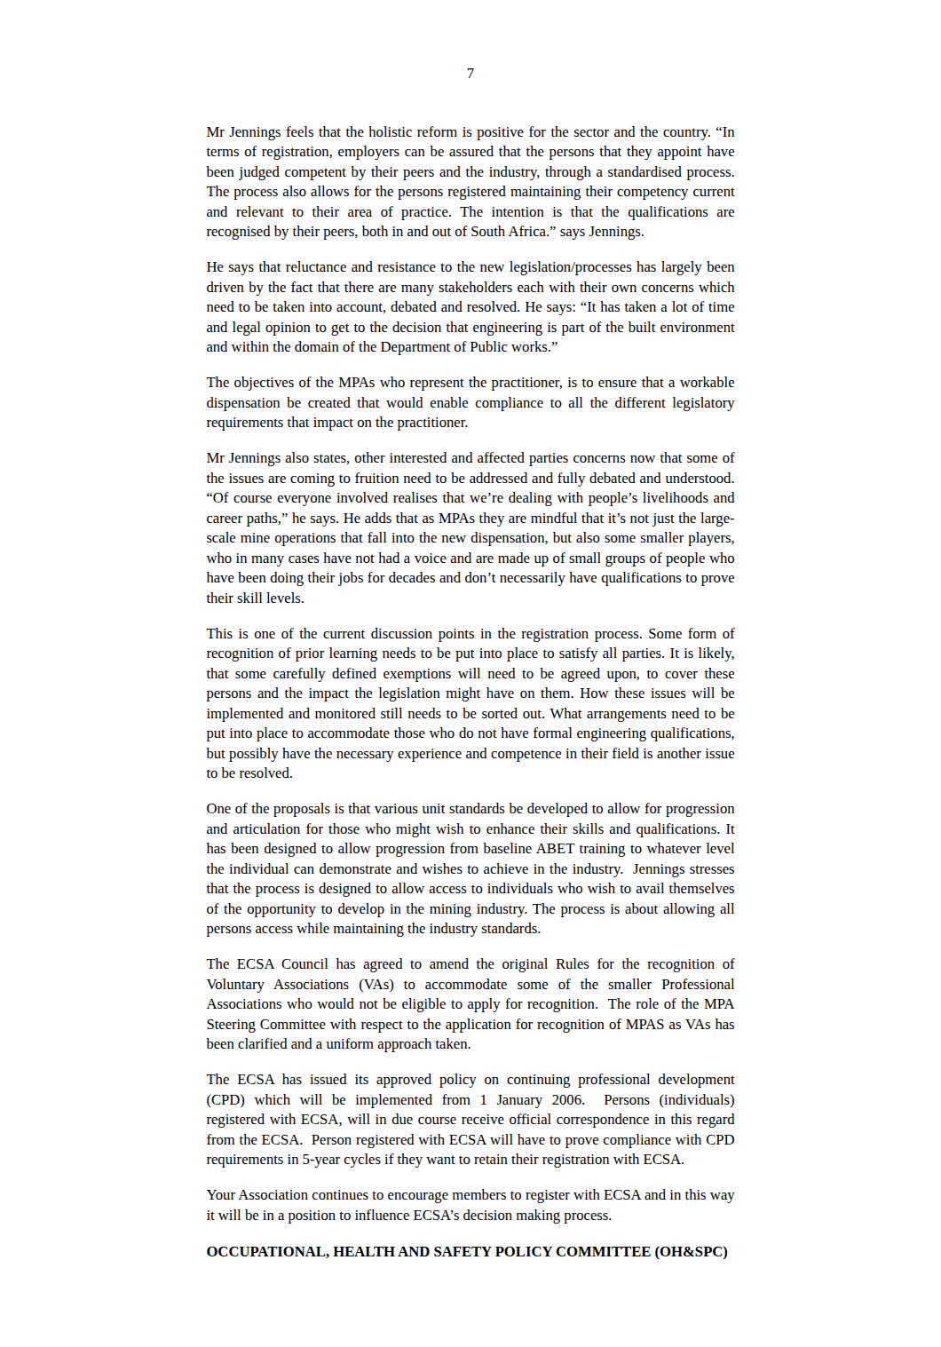7
Mr Jennings feels that the holistic reform is positive for the sector and the country. “In terms of registration, employers can be assured that the persons that they appoint have been judged competent by their peers and the industry, through a standardised process. The process also allows for the persons registered maintaining their competency current and relevant to their area of practice. The intention is that the qualifications are recognised by their peers, both in and out of South Africa.” says Jennings.
He says that reluctance and resistance to the new legislation/processes has largely been driven by the fact that there are many stakeholders each with their own concerns which need to be taken into account, debated and resolved. He says: “It has taken a lot of time and legal opinion to get to the decision that engineering is part of the built environment and within the domain of the Department of Public works.”
The objectives of the MPAs who represent the practitioner, is to ensure that a workable dispensation be created that would enable compliance to all the different legislatory requirements that impact on the practitioner.
Mr Jennings also states, other interested and affected parties concerns now that some of the issues are coming to fruition need to be addressed and fully debated and understood. “Of course everyone involved realises that we’re dealing with people’s livelihoods and career paths,” he says. He adds that as MPAs they are mindful that it’s not just the large-scale mine operations that fall into the new dispensation, but also some smaller players, who in many cases have not had a voice and are made up of small groups of people who have been doing their jobs for decades and don’t necessarily have qualifications to prove their skill levels.
This is one of the current discussion points in the registration process. Some form of recognition of prior learning needs to be put into place to satisfy all parties. It is likely, that some carefully defined exemptions will need to be agreed upon, to cover these persons and the impact the legislation might have on them. How these issues will be implemented and monitored still needs to be sorted out. What arrangements need to be put into place to accommodate those who do not have formal engineering qualifications, but possibly have the necessary experience and competence in their field is another issue to be resolved.
One of the proposals is that various unit standards be developed to allow for progression and articulation for those who might wish to enhance their skills and qualifications. It has been designed to allow progression from baseline ABET training to whatever level the individual can demonstrate and wishes to achieve in the industry. Jennings stresses that the process is designed to allow access to individuals who wish to avail themselves of the opportunity to develop in the mining industry. The process is about allowing all persons access while maintaining the industry standards.
The ECSA Council has agreed to amend the original Rules for the recognition of Voluntary Associations (VAs) to accommodate some of the smaller Professional Associations who would not be eligible to apply for recognition. The role of the MPA Steering Committee with respect to the application for recognition of MPAS as VAs has been clarified and a uniform approach taken.
The ECSA has issued its approved policy on continuing professional development (CPD) which will be implemented from 1 January 2006. Persons (individuals) registered with ECSA, will in due course receive official correspondence in this regard from the ECSA. Person registered with ECSA will have to prove compliance with CPD requirements in 5-year cycles if they want to retain their registration with ECSA.
Your Association continues to encourage members to register with ECSA and in this way it will be in a position to influence ECSA’s decision making process.
OCCUPATIONAL, HEALTH AND SAFETY POLICY COMMITTEE (OH&SPC)